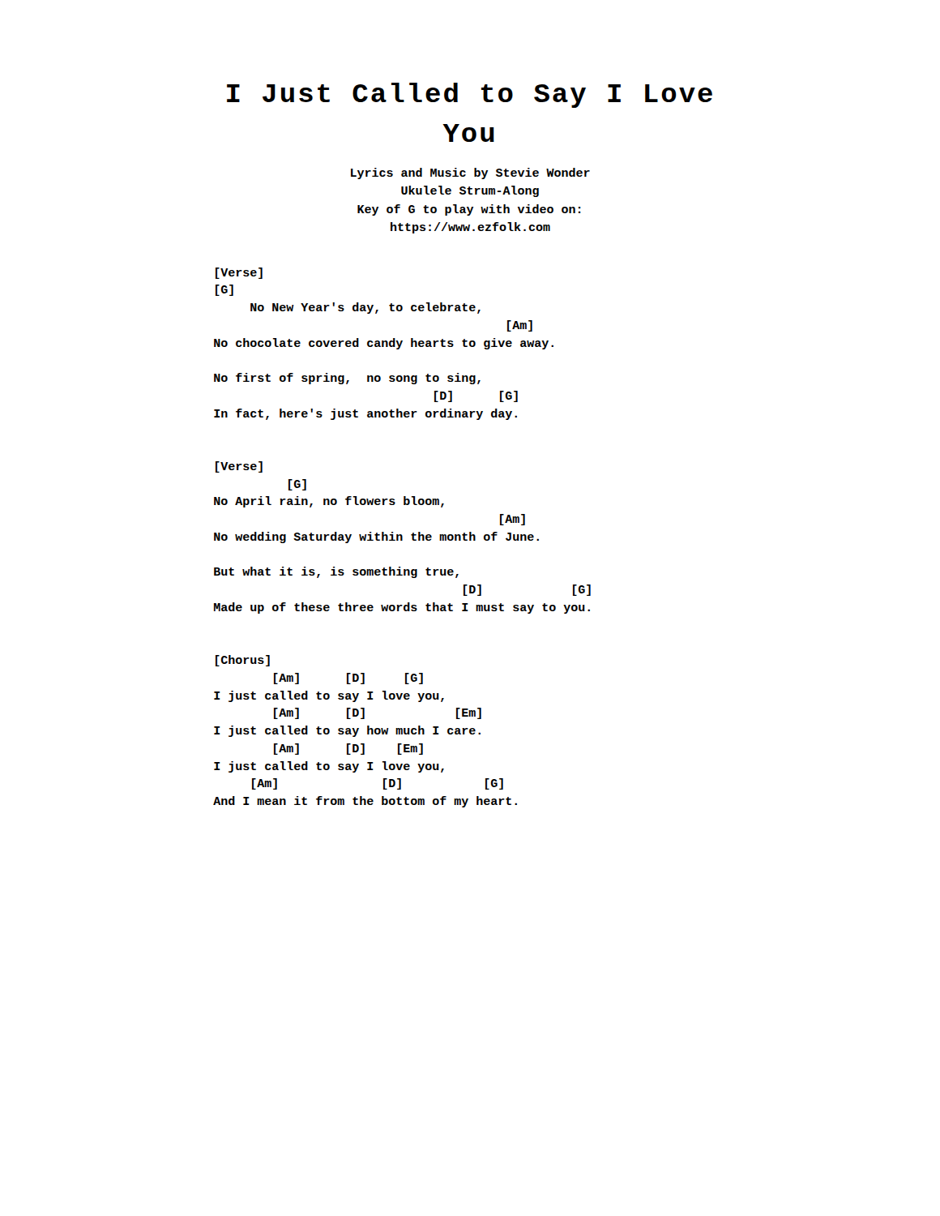I Just Called to Say I Love You
Lyrics and Music by Stevie Wonder
Ukulele Strum-Along
Key of G to play with video on:
https://www.ezfolk.com
[Verse]
[G]
     No New Year's day, to celebrate,
                                        [Am]
No chocolate covered candy hearts to give away.

No first of spring,  no song to sing,
                              [D]      [G]
In fact, here's just another ordinary day.


[Verse]
          [G]
No April rain, no flowers bloom,
                                       [Am]
No wedding Saturday within the month of June.

But what it is, is something true,
                                  [D]            [G]
Made up of these three words that I must say to you.


[Chorus]
        [Am]      [D]     [G]
I just called to say I love you,
        [Am]      [D]            [Em]
I just called to say how much I care.
        [Am]      [D]    [Em]
I just called to say I love you,
     [Am]              [D]           [G]
And I mean it from the bottom of my heart.